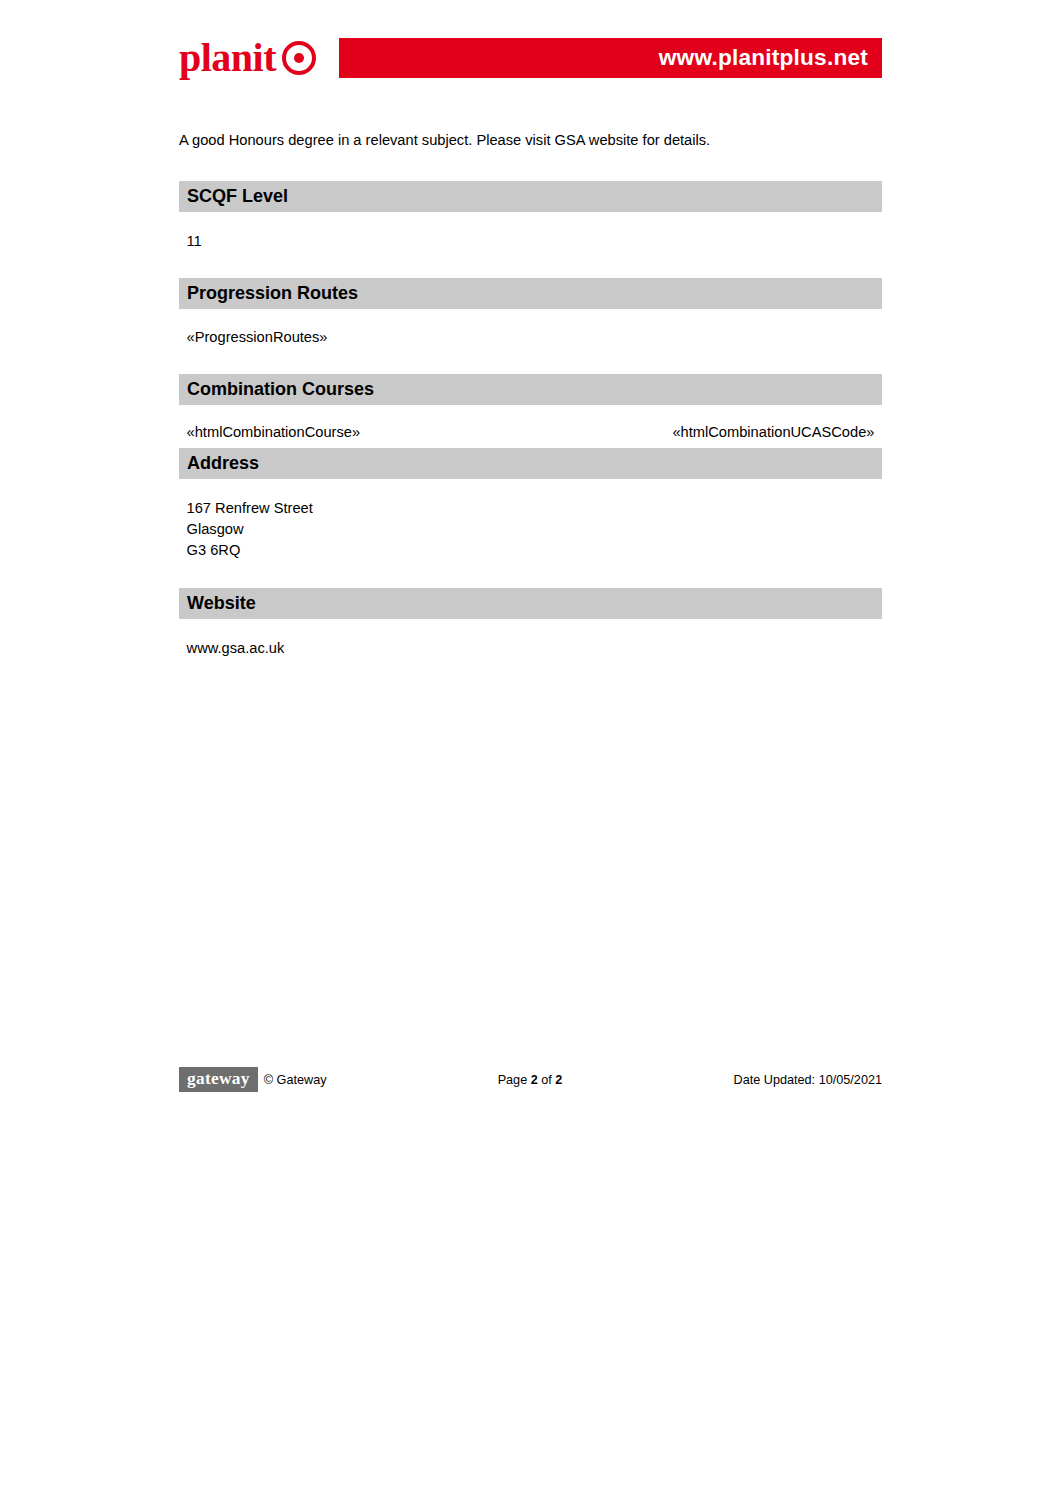planit
www.planitplus.net
A good Honours degree in a relevant subject. Please visit GSA website for details.
SCQF Level
11
Progression Routes
«ProgressionRoutes»
Combination Courses
«htmlCombinationCourse»
«htmlCombinationUCASCode»
Address
167 Renfrew Street
Glasgow
G3 6RQ
Website
www.gsa.ac.uk
gateway © Gateway
Page 2 of 2
Date Updated: 10/05/2021